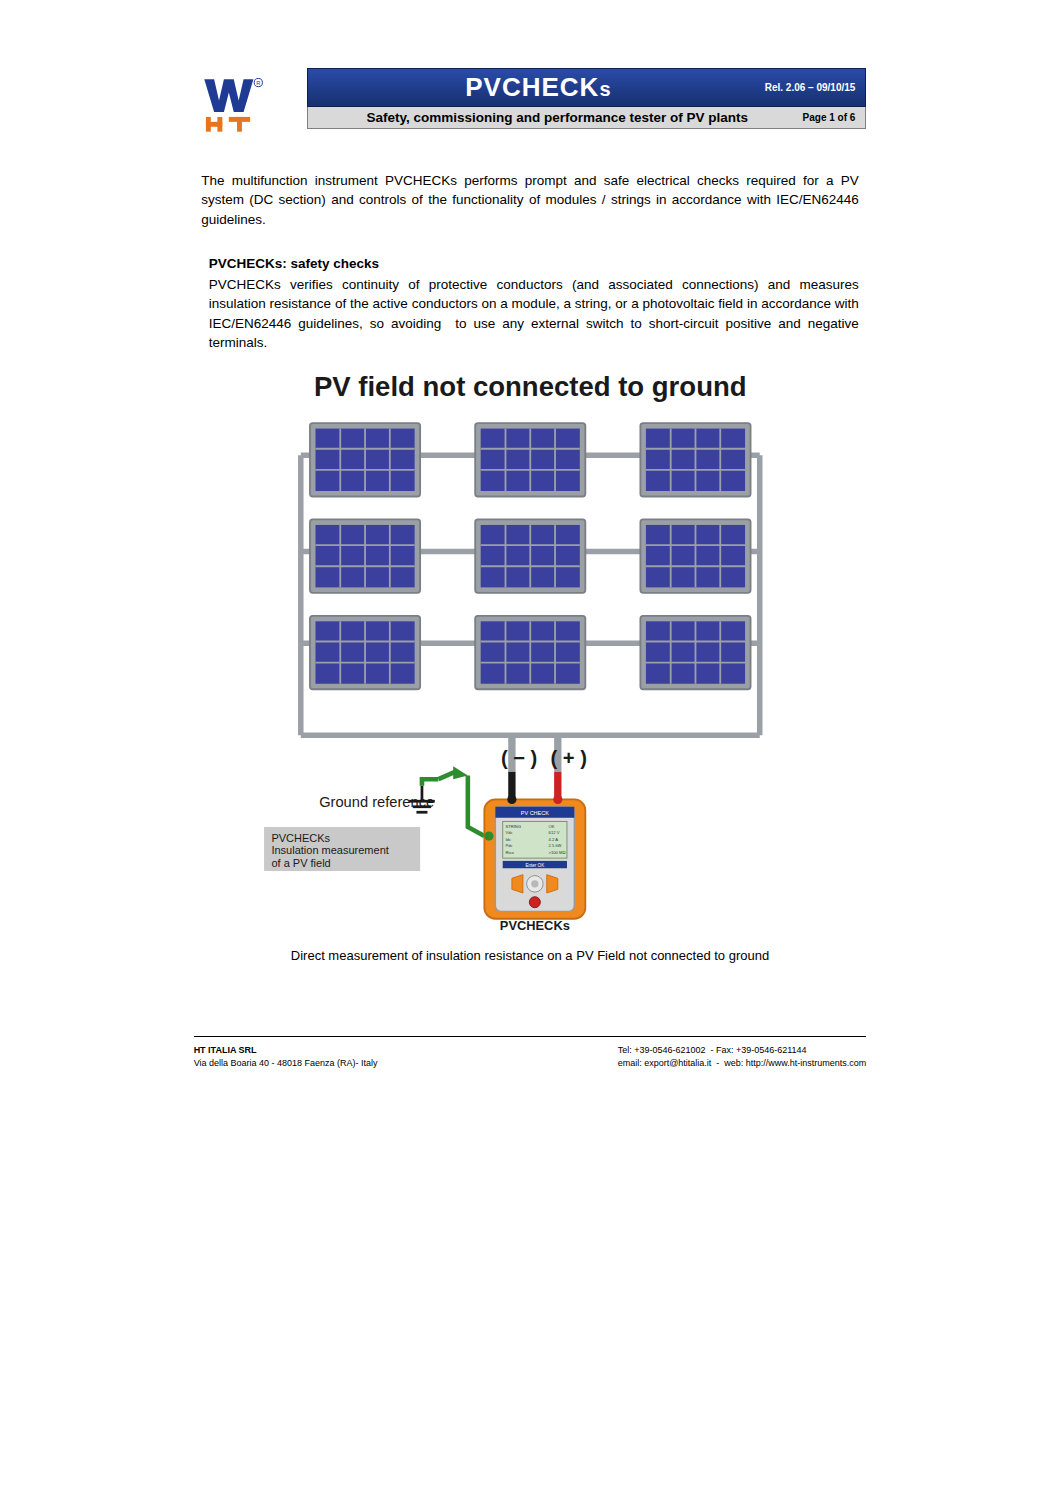R
PVCHECKs Rel. 2.06 – 09/10/15
Safety, commissioning and performance tester of PV plants Page 1 of 6
The multifunction instrument PVCHECKs performs prompt and safe electrical checks required for a PV system (DC section) and controls of the functionality of modules / strings in accordance with IEC/EN62446 guidelines.
PVCHECKs: safety checks
PVCHECKs verifies continuity of protective conductors (and associated connections) and measures insulation resistance of the active conductors on a module, a string, or a photovoltaic field in accordance with IEC/EN62446 guidelines, so avoiding to use any external switch to short-circuit positive and negative terminals.
PV field not connected to ground ( − ) ( + ) Ground reference PV CHECK STRING Vdc Idc Pdc Riso OK 612 V 4.2 A 2.5 kW >100 MΩ Enter OK PVCHECKs PVCHECKs Insulation measurement of a PV field
Direct measurement of insulation resistance on a PV Field not connected to ground
HT ITALIA SRL
Via della Boaria 40 - 48018 Faenza (RA)- Italy
Tel: +39-0546-621002 - Fax: +39-0546-621144
email: export@htitalia.it - web: http://www.ht-instruments.com